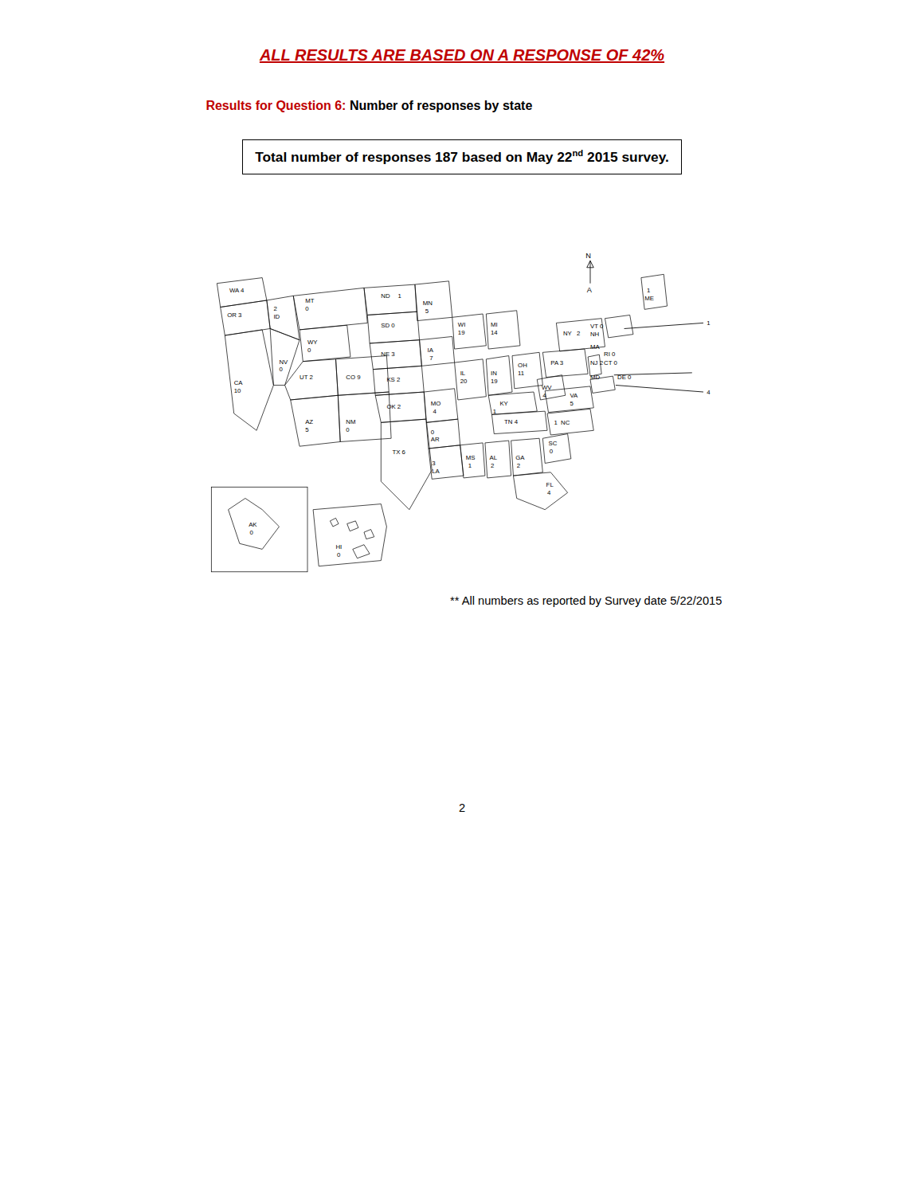ALL RESULTS ARE BASED ON A RESPONSE OF 42%
Results for Question 6: Number of responses by state
Total number of responses 187 based on May 22nd 2015 survey.
N A WA 4 OR 3 CA 10 2 ID NV 0 MT 0 WY 0 UT 2 CO 9 AZ 5 NM 0 ND 1 SD 0 NE 3 KS 2 OK 2 TX 6 MN 5 IA 7 MO 4 0 AR 3 LA WI 19 IL 20 MI 14 IN 19 OH 11 KY 1 TN 4 MS 1 AL 2 GA 2 FL 4 SC 0 1 NC WV 4 VA 5 PA 3 NY 2 NJ 2 CT 0 RI 0 MA VT 0 NH 1 ME MD DE 0 1 4 AK 0 HI 0
** All numbers as reported by Survey date 5/22/2015
2